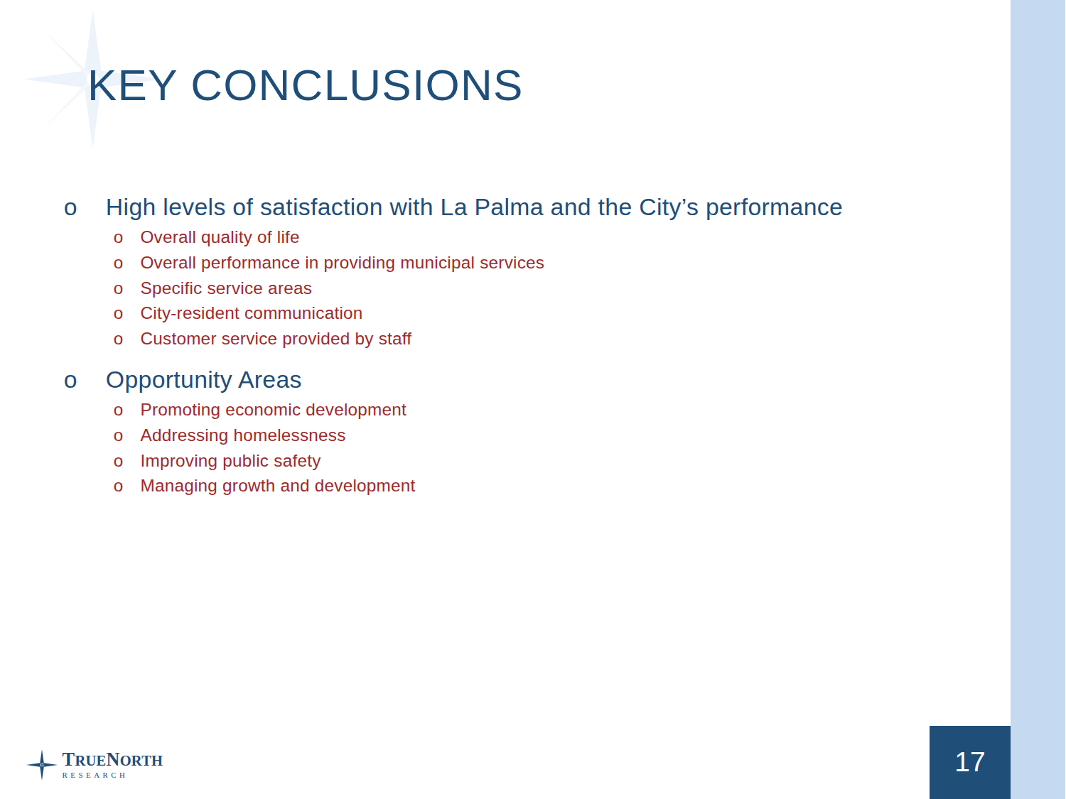Key Conclusions
High levels of satisfaction with La Palma and the City’s performance
Overall quality of life
Overall performance in providing municipal services
Specific service areas
City-resident communication
Customer service provided by staff
Opportunity Areas
Promoting economic development
Addressing homelessness
Improving public safety
Managing growth and development
TRUENORTH
RESEARCH
17